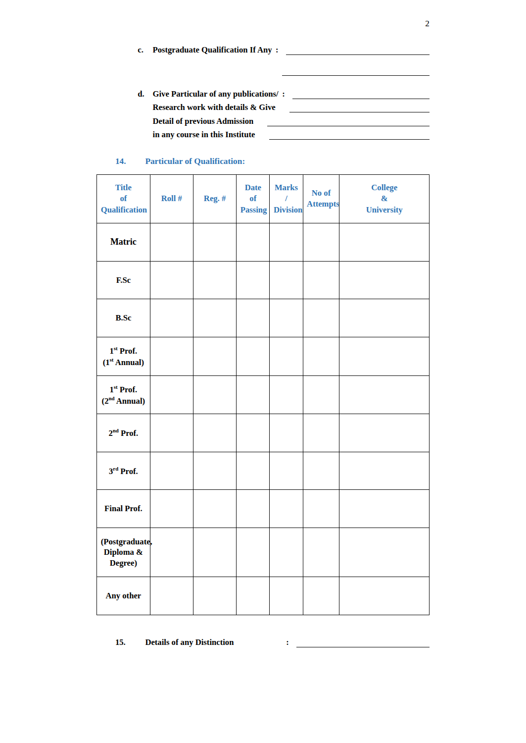2
c. Postgraduate Qualification If Any :
Postgraduate Qualification If Any :
d. Give Particular of any publications/ :
Research work with details & Give :
Detail of previous Admission :
in any course in this Institute :
14. Particular of Qualification:
| Title of Qualification | Roll # | Reg. # | Date of Passing | Marks / Division | No of Attempts | College & University |
| --- | --- | --- | --- | --- | --- | --- |
| Matric | | | | | | |
| F.Sc | | | | | | |
| B.Sc | | | | | | |
| 1 st Prof. (1 st Annual) | | | | | | |
| 1 st Prof. (2 nd Annual) | | | | | | |
| 2 nd Prof. | | | | | | |
| 3 rd Prof. | | | | | | |
| Final Prof. | | | | | | |
| (Postgraduate, Diploma & Degree) | | | | | | |
| Any other | | | | | | |
15. Details of any Distinction :